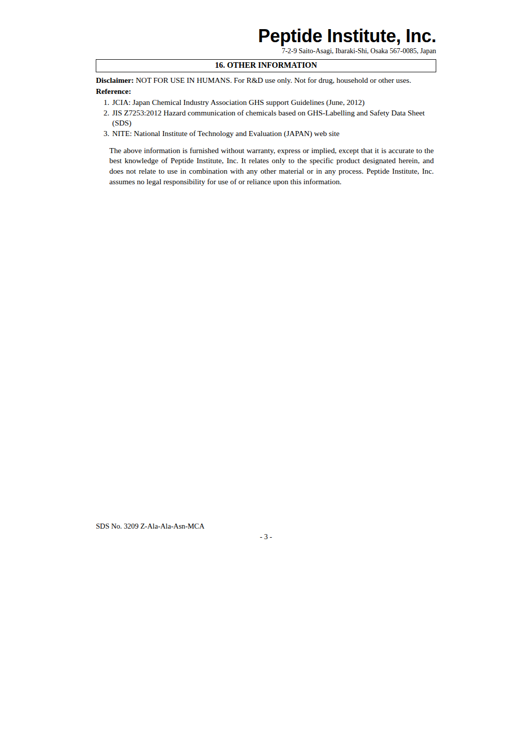Peptide Institute, Inc.
7-2-9 Saito-Asagi, Ibaraki-Shi, Osaka 567-0085, Japan
16. OTHER INFORMATION
Disclaimer: NOT FOR USE IN HUMANS. For R&D use only. Not for drug, household or other uses.
Reference:
JCIA: Japan Chemical Industry Association GHS support Guidelines (June, 2012)
JIS Z7253:2012 Hazard communication of chemicals based on GHS-Labelling and Safety Data Sheet (SDS)
NITE: National Institute of Technology and Evaluation (JAPAN) web site
The above information is furnished without warranty, express or implied, except that it is accurate to the best knowledge of Peptide Institute, Inc. It relates only to the specific product designated herein, and does not relate to use in combination with any other material or in any process. Peptide Institute, Inc. assumes no legal responsibility for use of or reliance upon this information.
SDS No. 3209 Z-Ala-Ala-Asn-MCA
- 3 -